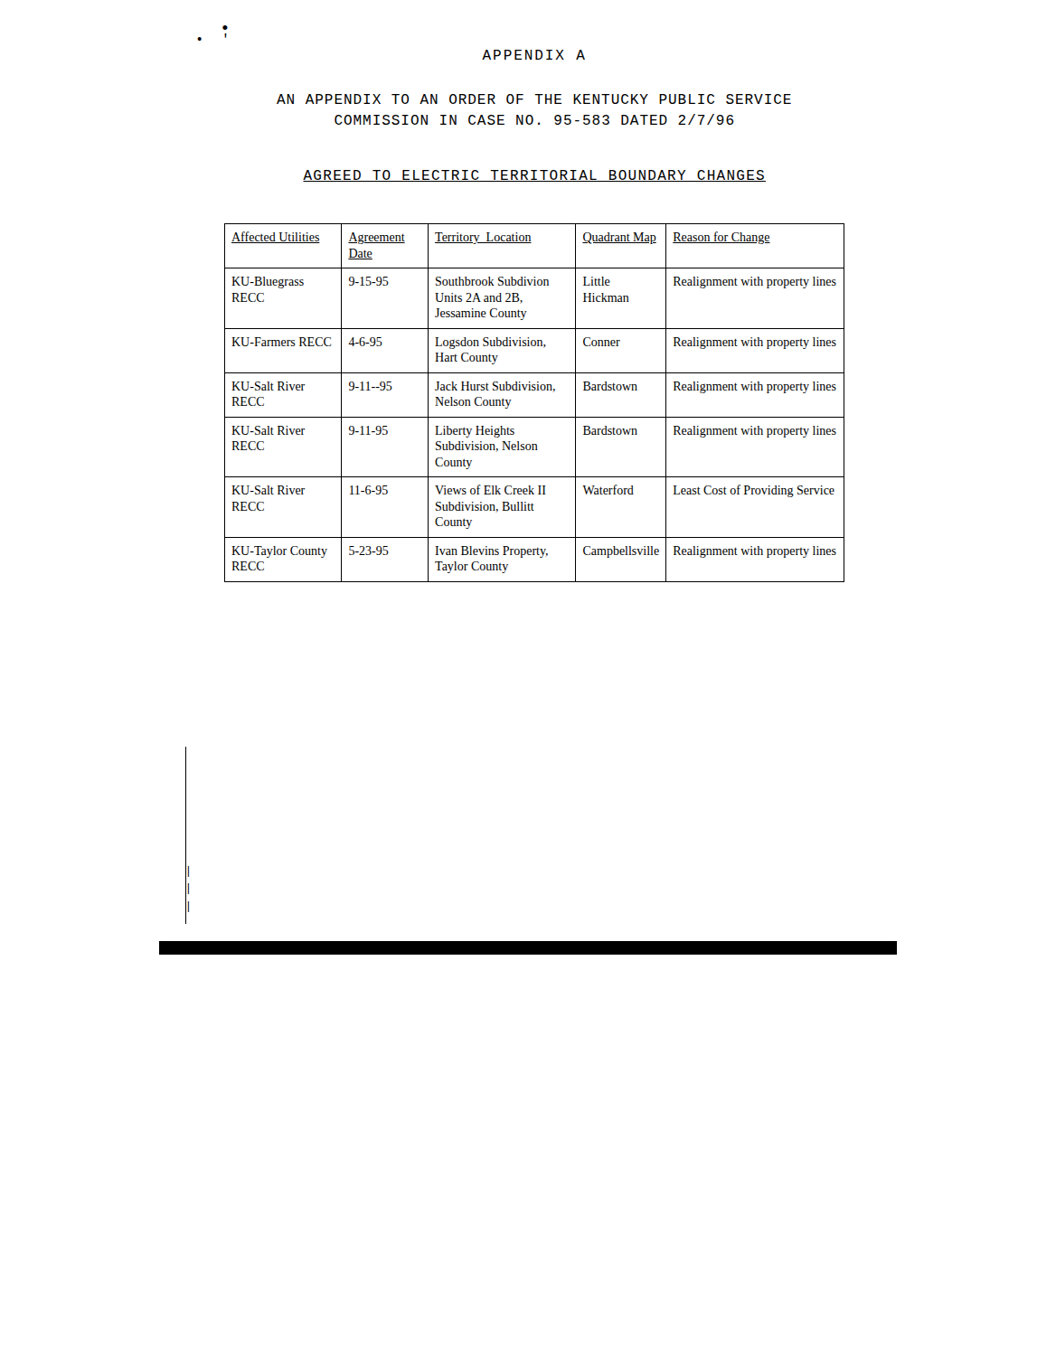• • '
APPENDIX A
AN APPENDIX TO AN ORDER OF THE KENTUCKY PUBLIC SERVICE COMMISSION IN CASE NO. 95-583 DATED 2/7/96
AGREED TO ELECTRIC TERRITORIAL BOUNDARY CHANGES
| Affected Utilities | Agreement Date | Territory Location | Quadrant Map | Reason for Change |
| --- | --- | --- | --- | --- |
| KU-Bluegrass RECC | 9-15-95 | Southbrook Subdivion Units 2A and 2B, Jessamine County | Little Hickman | Realignment with property lines |
| KU-Farmers RECC | 4-6-95 | Logsdon Subdivision, Hart County | Conner | Realignment with property lines |
| KU-Salt River RECC | 9-11--95 | Jack Hurst Subdivision, Nelson County | Bardstown | Realignment with property lines |
| KU-Salt River RECC | 9-11-95 | Liberty Heights Subdivision, Nelson County | Bardstown | Realignment with property lines |
| KU-Salt River RECC | 11-6-95 | Views of Elk Creek II Subdivision, Bullitt County | Waterford | Least Cost of Providing Service |
| KU-Taylor County RECC | 5-23-95 | Ivan Blevins Property, Taylor County | Campbellsville | Realignment with property lines |
|
|
|